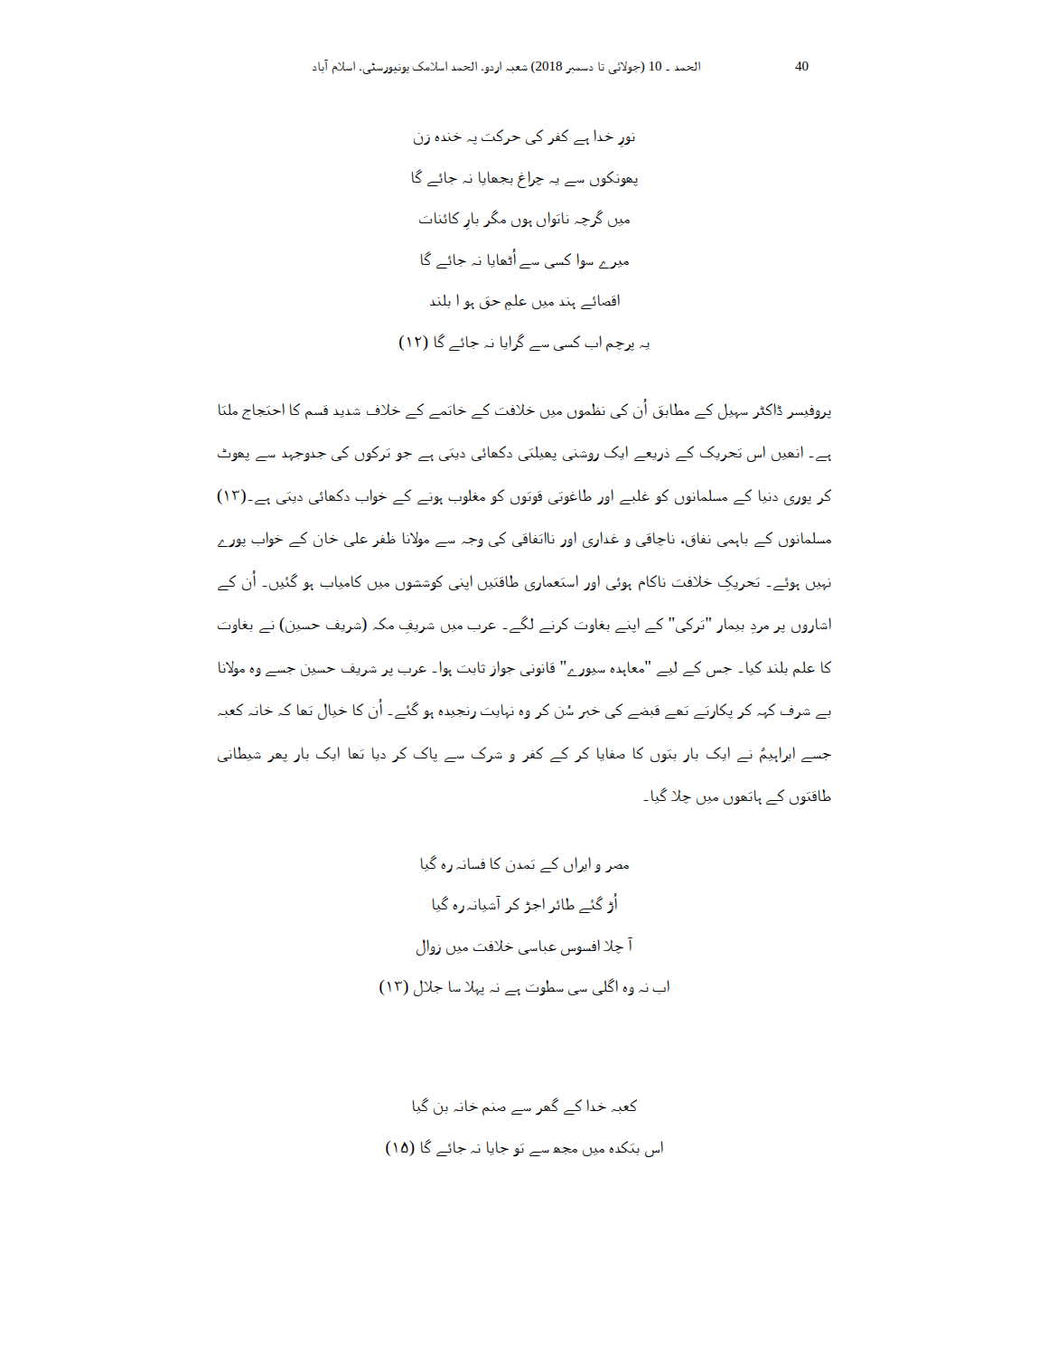40
الحمد ۔ 10 (جولائی تا دسمبر 2018) شعبہ اردو، الحمد اسلامک یونیورسٹی، اسلام آباد
نورِ خدا ہے کفر کی حرکت پہ خندہ زن
پھونکوں سے یہ چراغ بجھایا نہ جائے گا
میں گرچہ ناتواں ہوں مگر بارِ کائنات
میرے سوا کسی سے اُٹھایا نہ جائے گا
اقصائے ہند میں علمِ حق ہو ا بلند
یہ پرچم اب کسی سے گرایا نہ جائے گا (۱۲)
پروفیسر ڈاکٹر سہیل کے مطابق اُن کی نظموں میں خلافت کے خاتمے کے خلاف شدید قسم کا احتجاج ملتا ہے۔ انھیں اس تحریک کے ذریعے ایک روشنی پھیلتی دکھائی دیتی ہے جو ترکوں کی جدوجہد سے پھوٹ کر پوری دنیا کے مسلمانوں کو غلبے اور طاغوتی قوتوں کو مغلوب ہونے کے خواب دکھائی دیتی ہے۔(۱۳) مسلمانوں کے باہمی نفاق، ناچاقی و غداری اور نااتفاقی کی وجہ سے مولانا ظفر علی خان کے خواب پورے نہیں ہوئے۔ تحریکِ خلافت ناکام ہوئی اور استعماری طاقتیں اپنی کوششوں میں کامیاب ہو گئیں۔ اُن کے اشاروں پر مردِ بیمار "ترکی" کے اپنے بغاوت کرنے لگے۔ عرب میں شریفِ مکہ (شریف حسین) نے بغاوت کا علم بلند کیا۔ جس کے لیے "معاہدہ سیورے" قانونی جواز ثابت ہوا۔ عرب پر شریف حسین جسے وہ مولانا بے شرف کہہ کر پکارتے تھے قبضے کی خبر سُن کر وہ نہایت رنجیدہ ہو گئے۔ اُن کا خیال تھا کہ خانہ کعبہ جسے ابراہیمؑ نے ایک بار بتوں کا صفایا کر کے کفر و شرک سے پاک کر دیا تھا ایک بار پھر شیطانی طاقتوں کے ہاتھوں میں چلا گیا۔
مصر و ایراں کے تمدن کا فسانہ رہ گیا
اُڑ گئے طائر اجڑ کر آشیانہ رہ گیا
آ چلا افسوس عباسی خلافت میں زوال
اب نہ وہ اگلی سی سطوت ہے نہ پہلا سا جلال (۱۳)
کعبہ خدا کے گھر سے صنم خانہ بن گیا
اس بتکدہ میں مجھ سے تو جایا نہ جائے گا (۱۵)